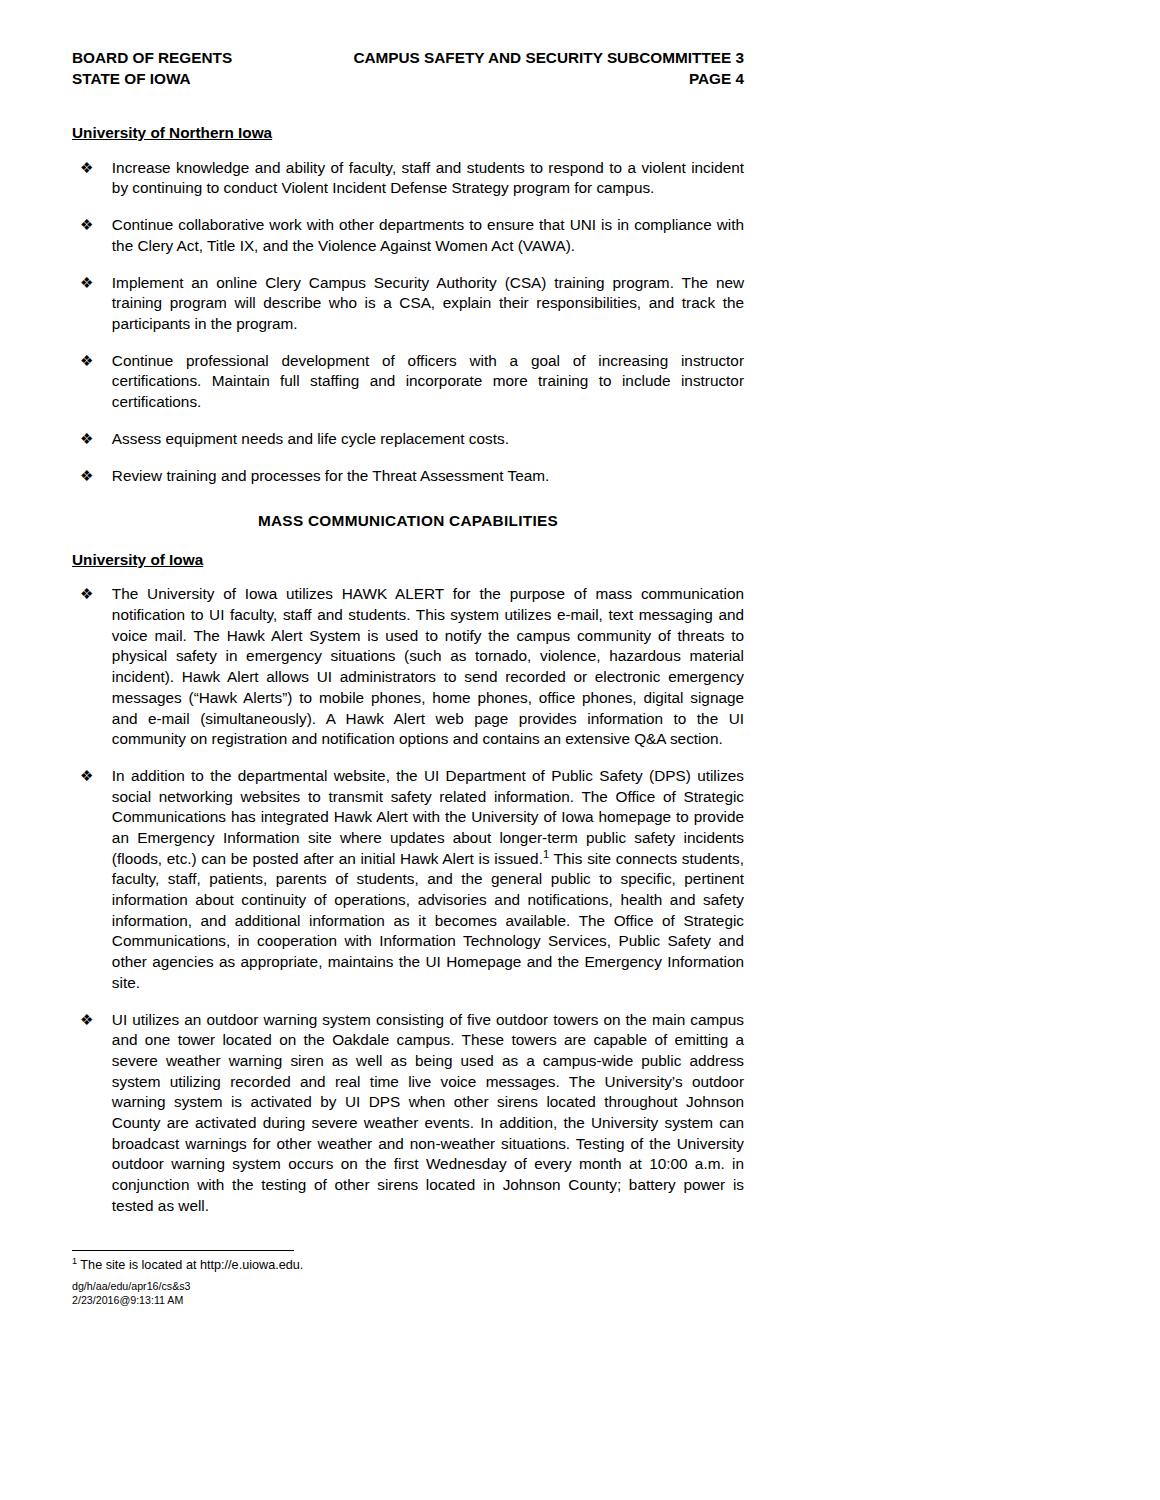BOARD OF REGENTS STATE OF IOWA
CAMPUS SAFETY AND SECURITY SUBCOMMITTEE 3 PAGE 4
University of Northern Iowa
Increase knowledge and ability of faculty, staff and students to respond to a violent incident by continuing to conduct Violent Incident Defense Strategy program for campus.
Continue collaborative work with other departments to ensure that UNI is in compliance with the Clery Act, Title IX, and the Violence Against Women Act (VAWA).
Implement an online Clery Campus Security Authority (CSA) training program. The new training program will describe who is a CSA, explain their responsibilities, and track the participants in the program.
Continue professional development of officers with a goal of increasing instructor certifications. Maintain full staffing and incorporate more training to include instructor certifications.
Assess equipment needs and life cycle replacement costs.
Review training and processes for the Threat Assessment Team.
MASS COMMUNICATION CAPABILITIES
University of Iowa
The University of Iowa utilizes HAWK ALERT for the purpose of mass communication notification to UI faculty, staff and students. This system utilizes e-mail, text messaging and voice mail. The Hawk Alert System is used to notify the campus community of threats to physical safety in emergency situations (such as tornado, violence, hazardous material incident). Hawk Alert allows UI administrators to send recorded or electronic emergency messages (“Hawk Alerts”) to mobile phones, home phones, office phones, digital signage and e-mail (simultaneously). A Hawk Alert web page provides information to the UI community on registration and notification options and contains an extensive Q&A section.
In addition to the departmental website, the UI Department of Public Safety (DPS) utilizes social networking websites to transmit safety related information. The Office of Strategic Communications has integrated Hawk Alert with the University of Iowa homepage to provide an Emergency Information site where updates about longer-term public safety incidents (floods, etc.) can be posted after an initial Hawk Alert is issued.1 This site connects students, faculty, staff, patients, parents of students, and the general public to specific, pertinent information about continuity of operations, advisories and notifications, health and safety information, and additional information as it becomes available. The Office of Strategic Communications, in cooperation with Information Technology Services, Public Safety and other agencies as appropriate, maintains the UI Homepage and the Emergency Information site.
UI utilizes an outdoor warning system consisting of five outdoor towers on the main campus and one tower located on the Oakdale campus. These towers are capable of emitting a severe weather warning siren as well as being used as a campus-wide public address system utilizing recorded and real time live voice messages. The University’s outdoor warning system is activated by UI DPS when other sirens located throughout Johnson County are activated during severe weather events. In addition, the University system can broadcast warnings for other weather and non-weather situations. Testing of the University outdoor warning system occurs on the first Wednesday of every month at 10:00 a.m. in conjunction with the testing of other sirens located in Johnson County; battery power is tested as well.
1 The site is located at http://e.uiowa.edu.
dg/h/aa/edu/apr16/cs&s3
2/23/2016@9:13:11 AM